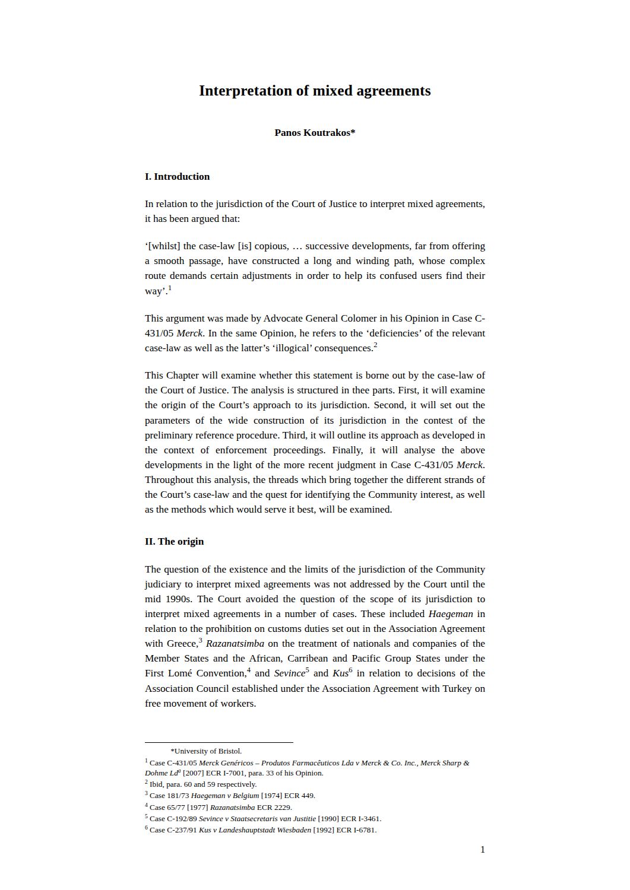Interpretation of mixed agreements
Panos Koutrakos*
I. Introduction
In relation to the jurisdiction of the Court of Justice to interpret mixed agreements, it has been argued that:
‘[whilst] the case-law [is] copious, … successive developments, far from offering a smooth passage, have constructed a long and winding path, whose complex route demands certain adjustments in order to help its confused users find their way’.1
This argument was made by Advocate General Colomer in his Opinion in Case C-431/05 Merck. In the same Opinion, he refers to the ‘deficiencies’ of the relevant case-law as well as the latter’s ‘illogical’ consequences.2
This Chapter will examine whether this statement is borne out by the case-law of the Court of Justice. The analysis is structured in thee parts. First, it will examine the origin of the Court’s approach to its jurisdiction. Second, it will set out the parameters of the wide construction of its jurisdiction in the contest of the preliminary reference procedure. Third, it will outline its approach as developed in the context of enforcement proceedings. Finally, it will analyse the above developments in the light of the more recent judgment in Case C-431/05 Merck. Throughout this analysis, the threads which bring together the different strands of the Court’s case-law and the quest for identifying the Community interest, as well as the methods which would serve it best, will be examined.
II. The origin
The question of the existence and the limits of the jurisdiction of the Community judiciary to interpret mixed agreements was not addressed by the Court until the mid 1990s. The Court avoided the question of the scope of its jurisdiction to interpret mixed agreements in a number of cases. These included Haegeman in relation to the prohibition on customs duties set out in the Association Agreement with Greece,3 Razanatsimba on the treatment of nationals and companies of the Member States and the African, Carribean and Pacific Group States under the First Lomé Convention,4 and Sevince5 and Kus6 in relation to decisions of the Association Council established under the Association Agreement with Turkey on free movement of workers.
*University of Bristol.
1 Case C-431/05 Merck Genéricos – Produtos Farmacêuticos Lda v Merck & Co. Inc., Merck Sharp & Dohme Lda [2007] ECR I-7001, para. 33 of his Opinion.
2 Ibid, para. 60 and 59 respectively.
3 Case 181/73 Haegeman v Belgium [1974] ECR 449.
4 Case 65/77 [1977] Razanatsimba ECR 2229.
5 Case C-192/89 Sevince v Staatsecretaris van Justitie [1990] ECR I-3461.
6 Case C-237/91 Kus v Landeshauptstadt Wiesbaden [1992] ECR I-6781.
1